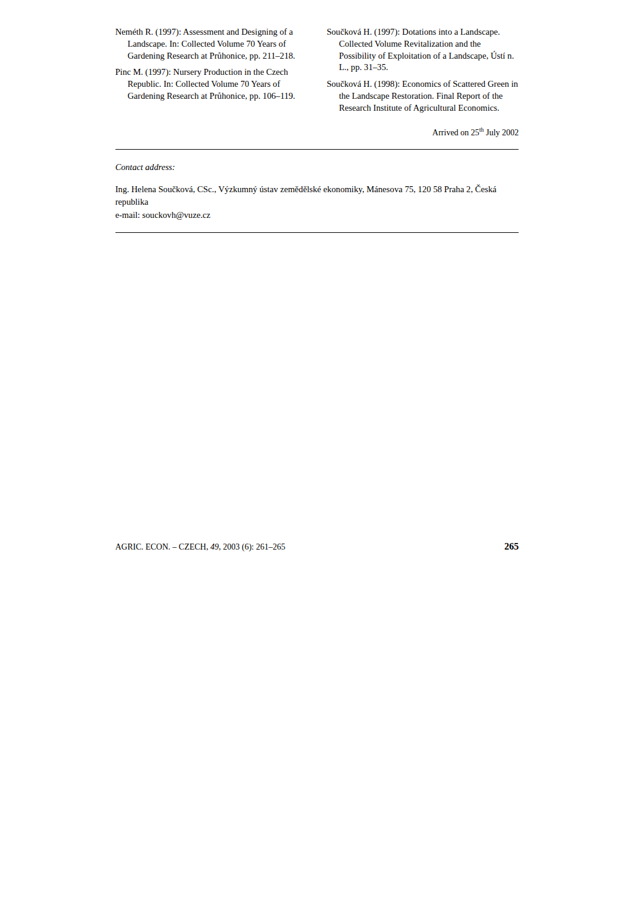Neméth R. (1997): Assessment and Designing of a Landscape. In: Collected Volume 70 Years of Gardening Research at Průhonice, pp. 211–218.
Pinc M. (1997): Nursery Production in the Czech Republic. In: Collected Volume 70 Years of Gardening Research at Průhonice, pp. 106–119.
Součková H. (1997): Dotations into a Landscape. Collected Volume Revitalization and the Possibility of Exploitation of a Landscape, Ústí n. L., pp. 31–35.
Součková H. (1998): Economics of Scattered Green in the Landscape Restoration. Final Report of the Research Institute of Agricultural Economics.
Arrived on 25th July 2002
Contact address:
Ing. Helena Součková, CSc., Výzkumný ústav zemědělské ekonomiky, Mánesova 75, 120 58 Praha 2, Česká republika
e-mail: souckovh@vuze.cz
AGRIC. ECON. – CZECH, 49, 2003 (6): 261–265 265